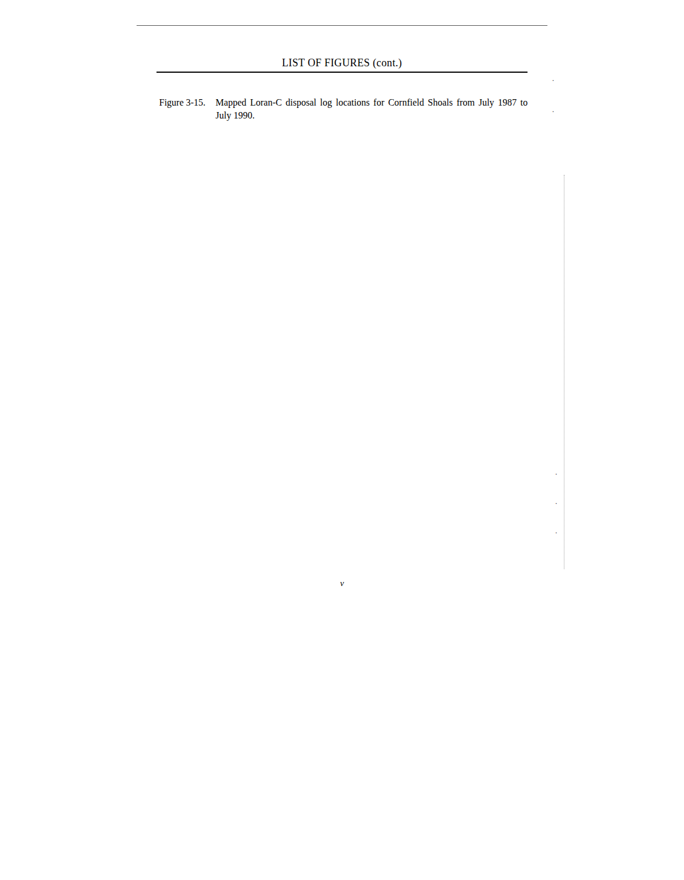LIST OF FIGURES (cont.)
Figure 3-15.
Mapped Loran-C disposal log locations for Cornfield Shoals from July 1987 to July 1990.
· ·
· · ·
v